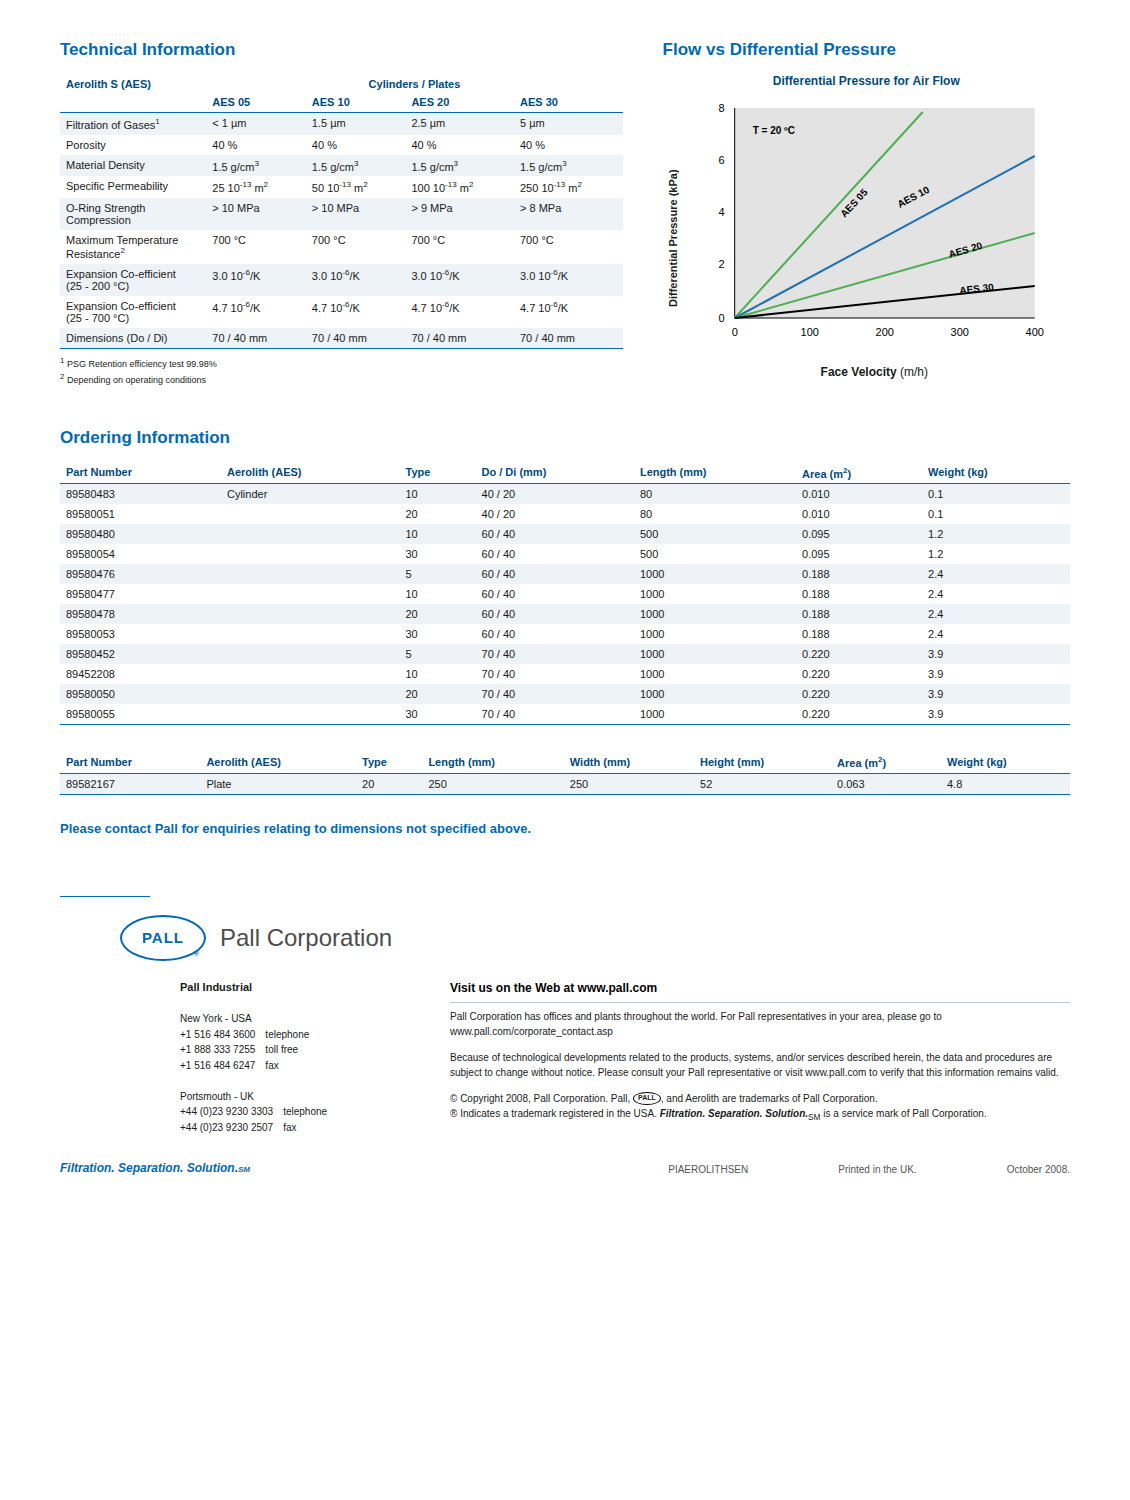Technical Information
| Aerolith S (AES) | Cylinders / Plates |
| --- | --- |
| | AES 05 | AES 10 | AES 20 | AES 30 |
| Filtration of Gases 1 | < 1 µm | 1.5 µm | 2.5 µm | 5 µm |
| Porosity | 40 % | 40 % | 40 % | 40 % |
| Material Density | 1.5 g/cm 3 | 1.5 g/cm 3 | 1.5 g/cm 3 | 1.5 g/cm 3 |
| Specific Permeability | 25 10 -13 m 2 | 50 10 -13 m 2 | 100 10 -13 m 2 | 250 10 -13 m 2 |
| O-Ring Strength Compression | > 10 MPa | > 10 MPa | > 9 MPa | > 8 MPa |
| Maximum Temperature Resistance 2 | 700 °C | 700 °C | 700 °C | 700 °C |
| Expansion Co-efficient (25 - 200 °C) | 3.0 10 -6 /K | 3.0 10 -6 /K | 3.0 10 -6 /K | 3.0 10 -6 /K |
| Expansion Co-efficient (25 - 700 °C) | 4.7 10 -6 /K | 4.7 10 -6 /K | 4.7 10 -6 /K | 4.7 10 -6 /K |
| Dimensions (Do / Di) | 70 / 40 mm | 70 / 40 mm | 70 / 40 mm | 70 / 40 mm |
1 PSG Retention efficiency test 99.98%
2 Depending on operating conditions
Flow vs Differential Pressure
Differential Pressure for Air Flow
Differential Pressure (kPa)
8 6 4 2 0 0 100 200 300 400 T = 20 ºC AES 05 AES 10 AES 20 AES 30
Face Velocity (m/h)
Ordering Information
| Part Number | Aerolith (AES) | Type | Do / Di (mm) | Length (mm) | Area (m 2 ) | Weight (kg) |
| --- | --- | --- | --- | --- | --- | --- |
| 89580483 | Cylinder | 10 | 40 / 20 | 80 | 0.010 | 0.1 |
| 89580051 | | 20 | 40 / 20 | 80 | 0.010 | 0.1 |
| 89580480 | | 10 | 60 / 40 | 500 | 0.095 | 1.2 |
| 89580054 | | 30 | 60 / 40 | 500 | 0.095 | 1.2 |
| 89580476 | | 5 | 60 / 40 | 1000 | 0.188 | 2.4 |
| 89580477 | | 10 | 60 / 40 | 1000 | 0.188 | 2.4 |
| 89580478 | | 20 | 60 / 40 | 1000 | 0.188 | 2.4 |
| 89580053 | | 30 | 60 / 40 | 1000 | 0.188 | 2.4 |
| 89580452 | | 5 | 70 / 40 | 1000 | 0.220 | 3.9 |
| 89452208 | | 10 | 70 / 40 | 1000 | 0.220 | 3.9 |
| 89580050 | | 20 | 70 / 40 | 1000 | 0.220 | 3.9 |
| 89580055 | | 30 | 70 / 40 | 1000 | 0.220 | 3.9 |
| Part Number | Aerolith (AES) | Type | Length (mm) | Width (mm) | Height (mm) | Area (m 2 ) | Weight (kg) |
| --- | --- | --- | --- | --- | --- | --- | --- |
| 89582167 | Plate | 20 | 250 | 250 | 52 | 0.063 | 4.8 |
Please contact Pall for enquiries relating to dimensions not specified above.
PALL®
Pall Corporation
Pall Industrial
New York - USA
| +1 516 484 3600 | telephone |
| +1 888 333 7255 | toll free |
| +1 516 484 6247 | fax |
Portsmouth - UK
| +44 (0)23 9230 3303 | telephone |
| +44 (0)23 9230 2507 | fax |
Visit us on the Web at www.pall.com
Pall Corporation has offices and plants throughout the world. For Pall representatives in your area, please go to www.pall.com/corporate_contact.asp
Because of technological developments related to the products, systems, and/or services described herein, the data and procedures are subject to change without notice. Please consult your Pall representative or visit www.pall.com to verify that this information remains valid.
© Copyright 2008, Pall Corporation. Pall, PALL, and Aerolith are trademarks of Pall Corporation.
® Indicates a trademark registered in the USA. Filtration. Separation. Solution.SM is a service mark of Pall Corporation.
Filtration. Separation. Solution.SM
PIAEROLITHSEN Printed in the UK. October 2008.